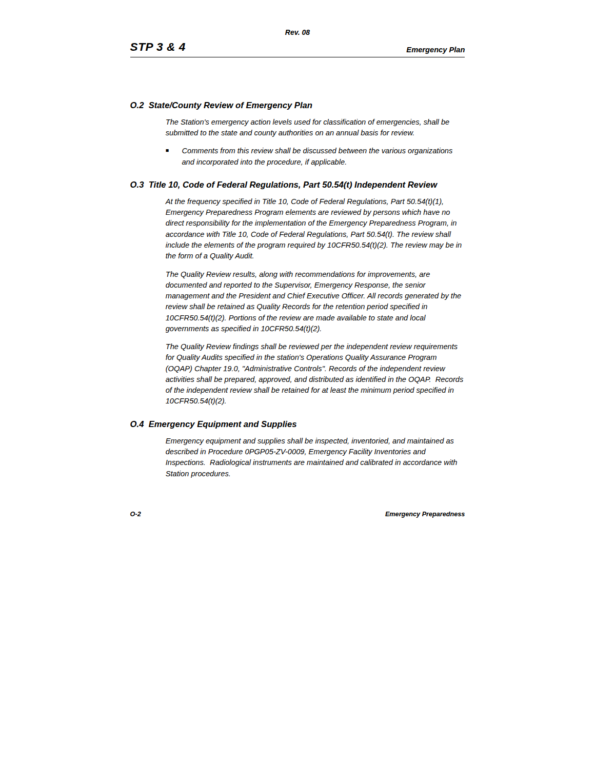Rev. 08
STP 3 & 4
Emergency Plan
O.2 State/County Review of Emergency Plan
The Station's emergency action levels used for classification of emergencies, shall be submitted to the state and county authorities on an annual basis for review.
Comments from this review shall be discussed between the various organizations and incorporated into the procedure, if applicable.
O.3 Title 10, Code of Federal Regulations, Part 50.54(t) Independent Review
At the frequency specified in Title 10, Code of Federal Regulations, Part 50.54(t)(1), Emergency Preparedness Program elements are reviewed by persons which have no direct responsibility for the implementation of the Emergency Preparedness Program, in accordance with Title 10, Code of Federal Regulations, Part 50.54(t). The review shall include the elements of the program required by 10CFR50.54(t)(2). The review may be in the form of a Quality Audit.
The Quality Review results, along with recommendations for improvements, are documented and reported to the Supervisor, Emergency Response, the senior management and the President and Chief Executive Officer. All records generated by the review shall be retained as Quality Records for the retention period specified in 10CFR50.54(t)(2). Portions of the review are made available to state and local governments as specified in 10CFR50.54(t)(2).
The Quality Review findings shall be reviewed per the independent review requirements for Quality Audits specified in the station's Operations Quality Assurance Program (OQAP) Chapter 19.0, "Administrative Controls". Records of the independent review activities shall be prepared, approved, and distributed as identified in the OQAP. Records of the independent review shall be retained for at least the minimum period specified in 10CFR50.54(t)(2).
O.4 Emergency Equipment and Supplies
Emergency equipment and supplies shall be inspected, inventoried, and maintained as described in Procedure 0PGP05-ZV-0009, Emergency Facility Inventories and Inspections. Radiological instruments are maintained and calibrated in accordance with Station procedures.
O-2 Emergency Preparedness